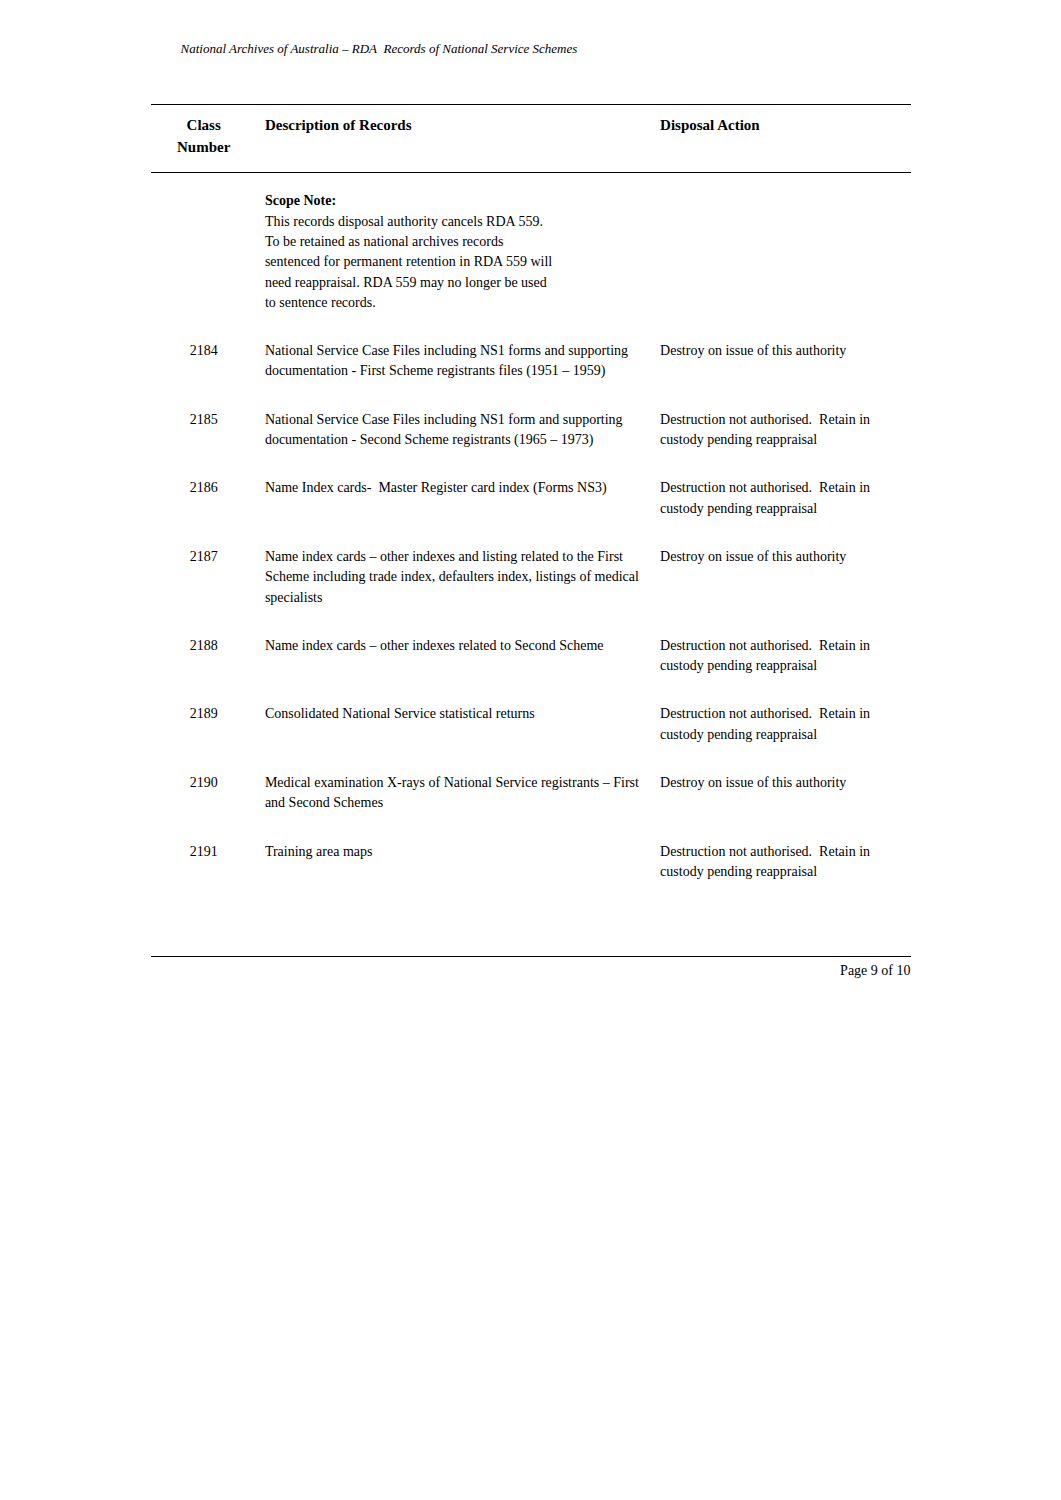National Archives of Australia – RDA Records of National Service Schemes
| Class Number | Description of Records | Disposal Action |
| --- | --- | --- |
| | Scope Note: This records disposal authority cancels RDA 559. To be retained as national archives records sentenced for permanent retention in RDA 559 will need reappraisal. RDA 559 may no longer be used to sentence records. | |
| 2184 | National Service Case Files including NS1 forms and supporting documentation - First Scheme registrants files (1951 – 1959) | Destroy on issue of this authority |
| 2185 | National Service Case Files including NS1 form and supporting documentation - Second Scheme registrants (1965 – 1973) | Destruction not authorised. Retain in custody pending reappraisal |
| 2186 | Name Index cards- Master Register card index (Forms NS3) | Destruction not authorised. Retain in custody pending reappraisal |
| 2187 | Name index cards – other indexes and listing related to the First Scheme including trade index, defaulters index, listings of medical specialists | Destroy on issue of this authority |
| 2188 | Name index cards – other indexes related to Second Scheme | Destruction not authorised. Retain in custody pending reappraisal |
| 2189 | Consolidated National Service statistical returns | Destruction not authorised. Retain in custody pending reappraisal |
| 2190 | Medical examination X-rays of National Service registrants – First and Second Schemes | Destroy on issue of this authority |
| 2191 | Training area maps | Destruction not authorised. Retain in custody pending reappraisal |
Page 9 of 10